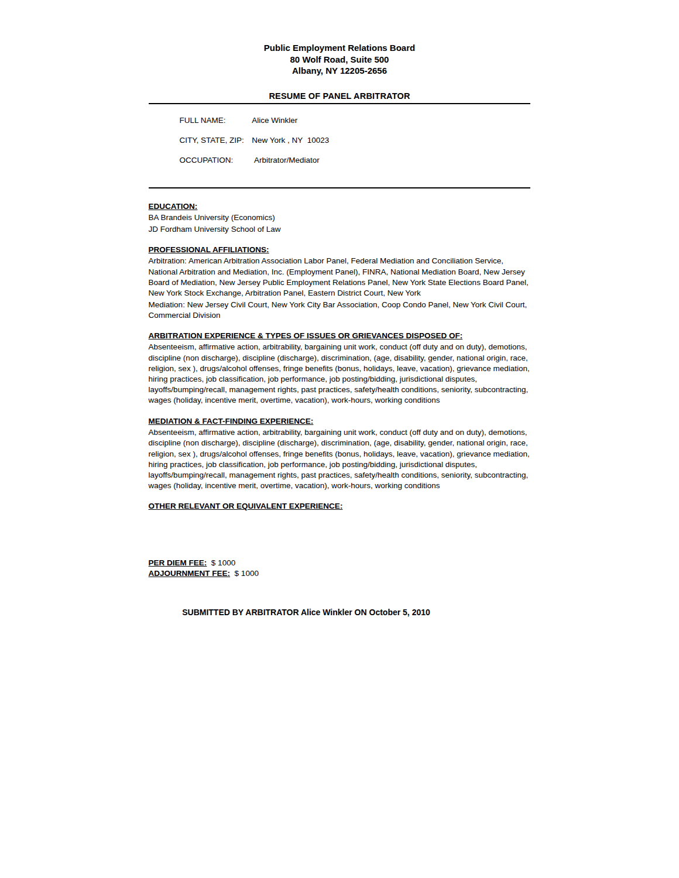Public Employment Relations Board
80 Wolf Road, Suite 500
Albany, NY 12205-2656
RESUME OF PANEL ARBITRATOR
| FULL NAME: | Alice Winkler |
| CITY, STATE, ZIP: | New York , NY 10023 |
| OCCUPATION: | Arbitrator/Mediator |
Education:
BA Brandeis University (Economics)
JD Fordham University School of Law
Professional Affiliations:
Arbitration: American Arbitration Association Labor Panel, Federal Mediation and Conciliation Service, National Arbitration and Mediation, Inc. (Employment Panel), FINRA, National Mediation Board, New Jersey Board of Mediation, New Jersey Public Employment Relations Panel, New York State Elections Board Panel, New York Stock Exchange, Arbitration Panel, Eastern District Court, New York
Mediation: New Jersey Civil Court, New York City Bar Association, Coop Condo Panel, New York Civil Court, Commercial Division
Arbitration Experience & Types of Issues or Grievances Disposed of:
Absenteeism, affirmative action, arbitrability, bargaining unit work, conduct (off duty and on duty), demotions, discipline (non discharge), discipline (discharge), discrimination, (age, disability, gender, national origin, race, religion, sex ), drugs/alcohol offenses, fringe benefits (bonus, holidays, leave, vacation), grievance mediation, hiring practices, job classification, job performance, job posting/bidding, jurisdictional disputes, layoffs/bumping/recall, management rights, past practices, safety/health conditions, seniority, subcontracting, wages (holiday, incentive merit, overtime, vacation), work-hours, working conditions
Mediation & Fact-Finding Experience:
Absenteeism, affirmative action, arbitrability, bargaining unit work, conduct (off duty and on duty), demotions, discipline (non discharge), discipline (discharge), discrimination, (age, disability, gender, national origin, race, religion, sex ), drugs/alcohol offenses, fringe benefits (bonus, holidays, leave, vacation), grievance mediation, hiring practices, job classification, job performance, job posting/bidding, jurisdictional disputes, layoffs/bumping/recall, management rights, past practices, safety/health conditions, seniority, subcontracting, wages (holiday, incentive merit, overtime, vacation), work-hours, working conditions
Other Relevant or Equivalent Experience:
PER DIEM FEE: $ 1000
ADJOURNMENT FEE: $ 1000
SUBMITTED BY ARBITRATOR Alice Winkler ON October 5, 2010